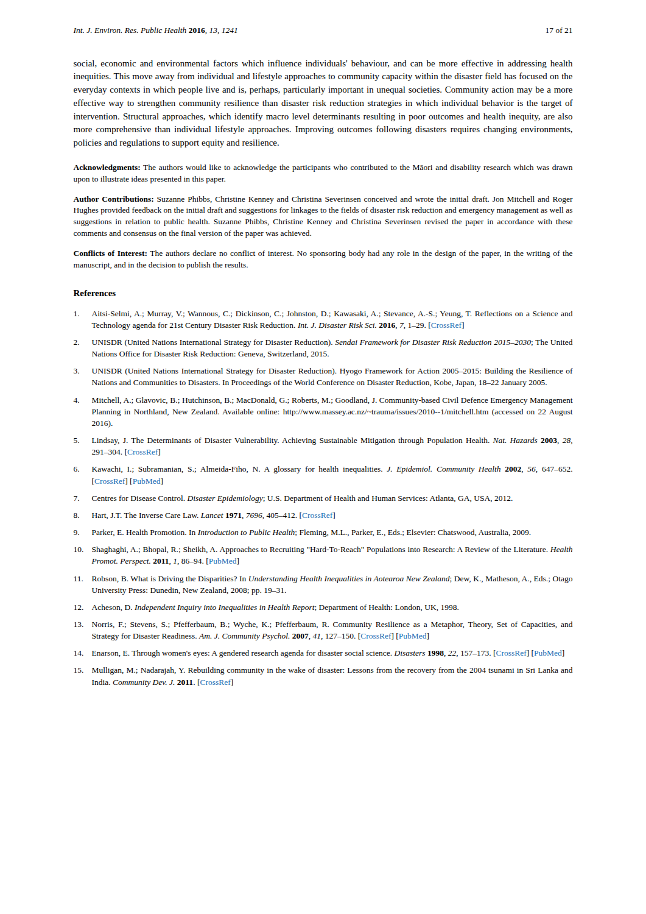Int. J. Environ. Res. Public Health 2016, 13, 1241 17 of 21
social, economic and environmental factors which influence individuals' behaviour, and can be more effective in addressing health inequities. This move away from individual and lifestyle approaches to community capacity within the disaster field has focused on the everyday contexts in which people live and is, perhaps, particularly important in unequal societies. Community action may be a more effective way to strengthen community resilience than disaster risk reduction strategies in which individual behavior is the target of intervention. Structural approaches, which identify macro level determinants resulting in poor outcomes and health inequity, are also more comprehensive than individual lifestyle approaches. Improving outcomes following disasters requires changing environments, policies and regulations to support equity and resilience.
Acknowledgments: The authors would like to acknowledge the participants who contributed to the Māori and disability research which was drawn upon to illustrate ideas presented in this paper.
Author Contributions: Suzanne Phibbs, Christine Kenney and Christina Severinsen conceived and wrote the initial draft. Jon Mitchell and Roger Hughes provided feedback on the initial draft and suggestions for linkages to the fields of disaster risk reduction and emergency management as well as suggestions in relation to public health. Suzanne Phibbs, Christine Kenney and Christina Severinsen revised the paper in accordance with these comments and consensus on the final version of the paper was achieved.
Conflicts of Interest: The authors declare no conflict of interest. No sponsoring body had any role in the design of the paper, in the writing of the manuscript, and in the decision to publish the results.
References
Aitsi-Selmi, A.; Murray, V.; Wannous, C.; Dickinson, C.; Johnston, D.; Kawasaki, A.; Stevance, A.-S.; Yeung, T. Reflections on a Science and Technology agenda for 21st Century Disaster Risk Reduction. Int. J. Disaster Risk Sci. 2016, 7, 1–29. [CrossRef]
UNISDR (United Nations International Strategy for Disaster Reduction). Sendai Framework for Disaster Risk Reduction 2015–2030; The United Nations Office for Disaster Risk Reduction: Geneva, Switzerland, 2015.
UNISDR (United Nations International Strategy for Disaster Reduction). Hyogo Framework for Action 2005–2015: Building the Resilience of Nations and Communities to Disasters. In Proceedings of the World Conference on Disaster Reduction, Kobe, Japan, 18–22 January 2005.
Mitchell, A.; Glavovic, B.; Hutchinson, B.; MacDonald, G.; Roberts, M.; Goodland, J. Community-based Civil Defence Emergency Management Planning in Northland, New Zealand. Available online: http://www.massey.ac.nz/~trauma/issues/2010--1/mitchell.htm (accessed on 22 August 2016).
Lindsay, J. The Determinants of Disaster Vulnerability. Achieving Sustainable Mitigation through Population Health. Nat. Hazards 2003, 28, 291–304. [CrossRef]
Kawachi, I.; Subramanian, S.; Almeida-Fiho, N. A glossary for health inequalities. J. Epidemiol. Community Health 2002, 56, 647–652. [CrossRef] [PubMed]
Centres for Disease Control. Disaster Epidemiology; U.S. Department of Health and Human Services: Atlanta, GA, USA, 2012.
Hart, J.T. The Inverse Care Law. Lancet 1971, 7696, 405–412. [CrossRef]
Parker, E. Health Promotion. In Introduction to Public Health; Fleming, M.L., Parker, E., Eds.; Elsevier: Chatswood, Australia, 2009.
Shaghaghi, A.; Bhopal, R.; Sheikh, A. Approaches to Recruiting "Hard-To-Reach" Populations into Research: A Review of the Literature. Health Promot. Perspect. 2011, 1, 86–94. [PubMed]
Robson, B. What is Driving the Disparities? In Understanding Health Inequalities in Aotearoa New Zealand; Dew, K., Matheson, A., Eds.; Otago University Press: Dunedin, New Zealand, 2008; pp. 19–31.
Acheson, D. Independent Inquiry into Inequalities in Health Report; Department of Health: London, UK, 1998.
Norris, F.; Stevens, S.; Pfefferbaum, B.; Wyche, K.; Pfefferbaum, R. Community Resilience as a Metaphor, Theory, Set of Capacities, and Strategy for Disaster Readiness. Am. J. Community Psychol. 2007, 41, 127–150. [CrossRef] [PubMed]
Enarson, E. Through women's eyes: A gendered research agenda for disaster social science. Disasters 1998, 22, 157–173. [CrossRef] [PubMed]
Mulligan, M.; Nadarajah, Y. Rebuilding community in the wake of disaster: Lessons from the recovery from the 2004 tsunami in Sri Lanka and India. Community Dev. J. 2011. [CrossRef]